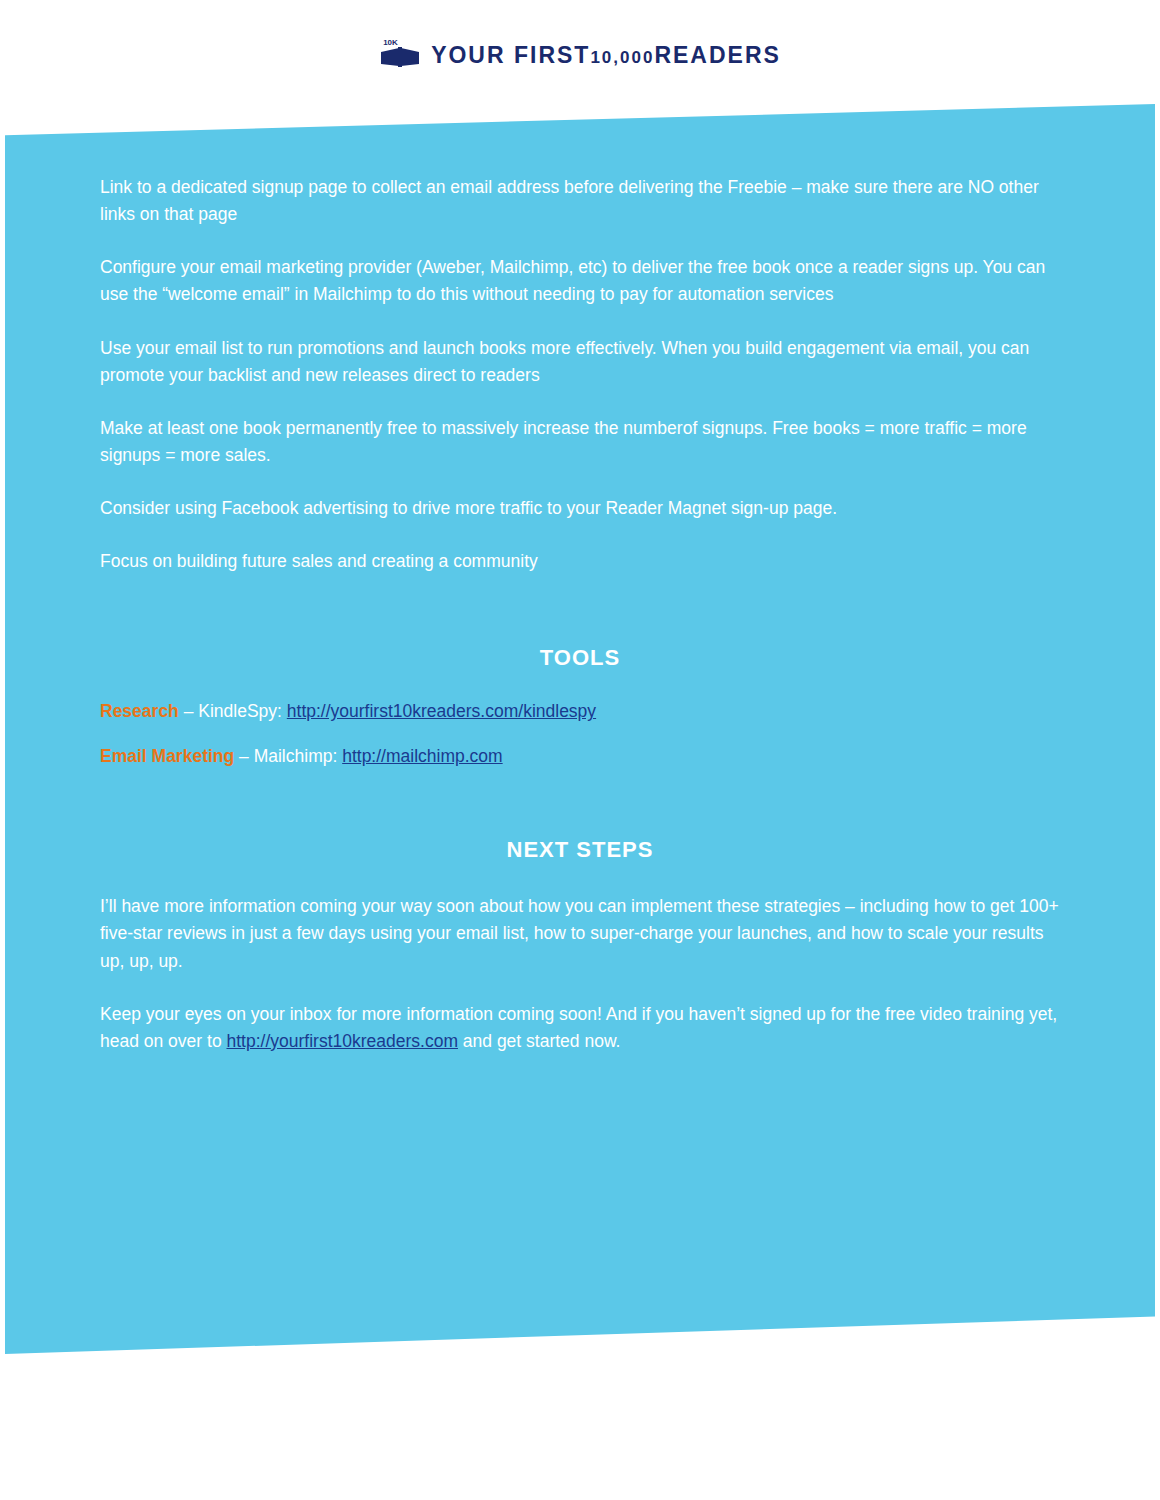10K YOUR FIRST10,000 READERS
Link to a dedicated signup page to collect an email address before delivering the Freebie – make sure there are NO other links on that page
Configure your email marketing provider (Aweber, Mailchimp, etc) to deliver the free book once a reader signs up. You can use the “welcome email” in Mailchimp to do this without needing to pay for automation services
Use your email list to run promotions and launch books more effectively. When you build engagement via email, you can promote your backlist and new releases direct to readers
Make at least one book permanently free to massively increase the numberof signups. Free books = more traffic = more signups = more sales.
Consider using Facebook advertising to drive more traffic to your Reader Magnet sign-up page.
Focus on building future sales and creating a community
TOOLS
Research – KindleSpy: http://yourfirst10kreaders.com/kindlespy
Email Marketing – Mailchimp: http://mailchimp.com
NEXT STEPS
I’ll have more information coming your way soon about how you can implement these strategies – including how to get 100+ five-star reviews in just a few days using your email list, how to super-charge your launches, and how to scale your results up, up, up.
Keep your eyes on your inbox for more information coming soon! And if you haven’t signed up for the free video training yet, head on over to http://yourfirst10kreaders.com and get started now.